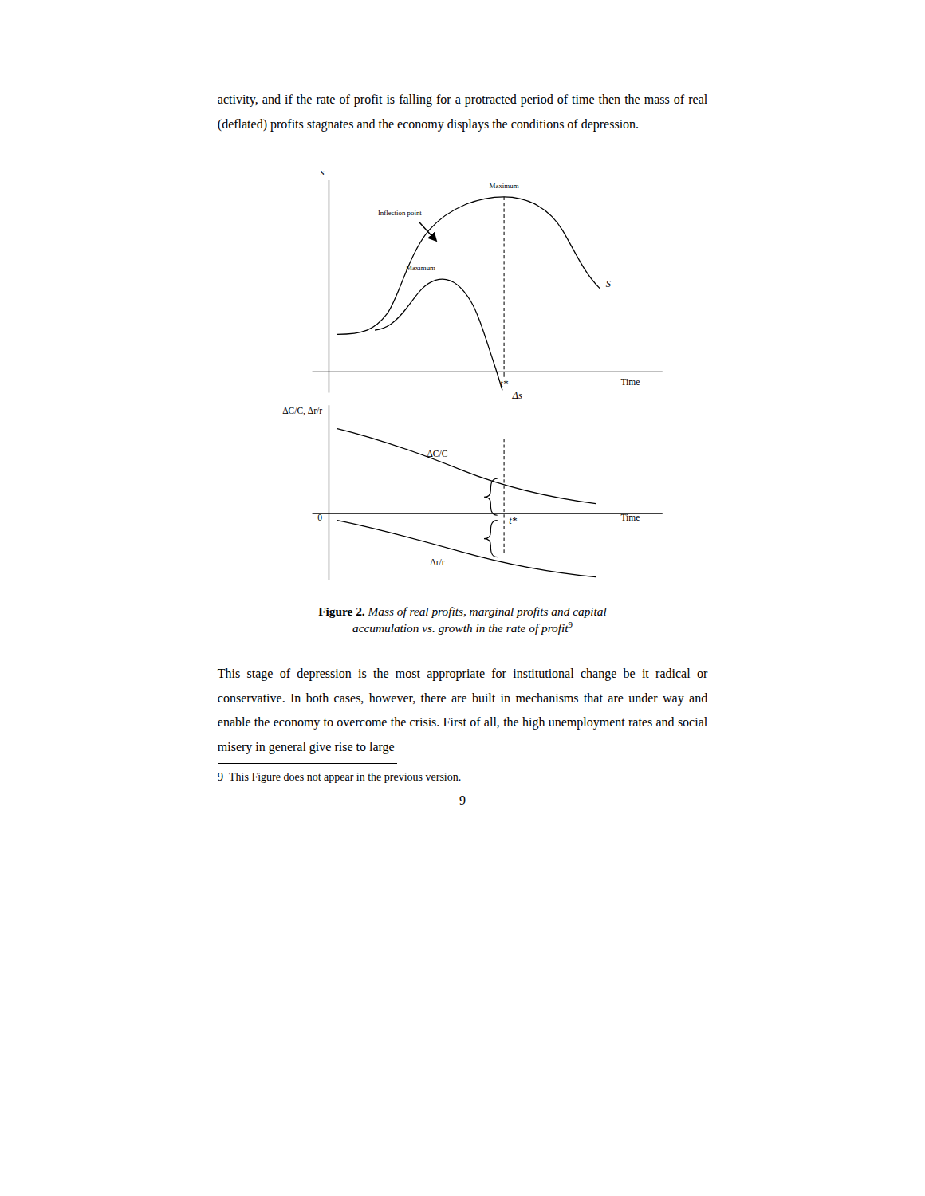activity, and if the rate of profit is falling for a protracted period of time then the mass of real (deflated) profits stagnates and the economy displays the conditions of depression.
s Time S Maximum Inflection point Maximum Δs t* ΔC/C, Δr/r 0 Time ΔC/C Δr/r t*
Figure 2. Mass of real profits, marginal profits and capital
accumulation vs. growth in the rate of profit9
This stage of depression is the most appropriate for institutional change be it radical or conservative. In both cases, however, there are built in mechanisms that are under way and enable the economy to overcome the crisis. First of all, the high unemployment rates and social misery in general give rise to large
9 This Figure does not appear in the previous version.
9